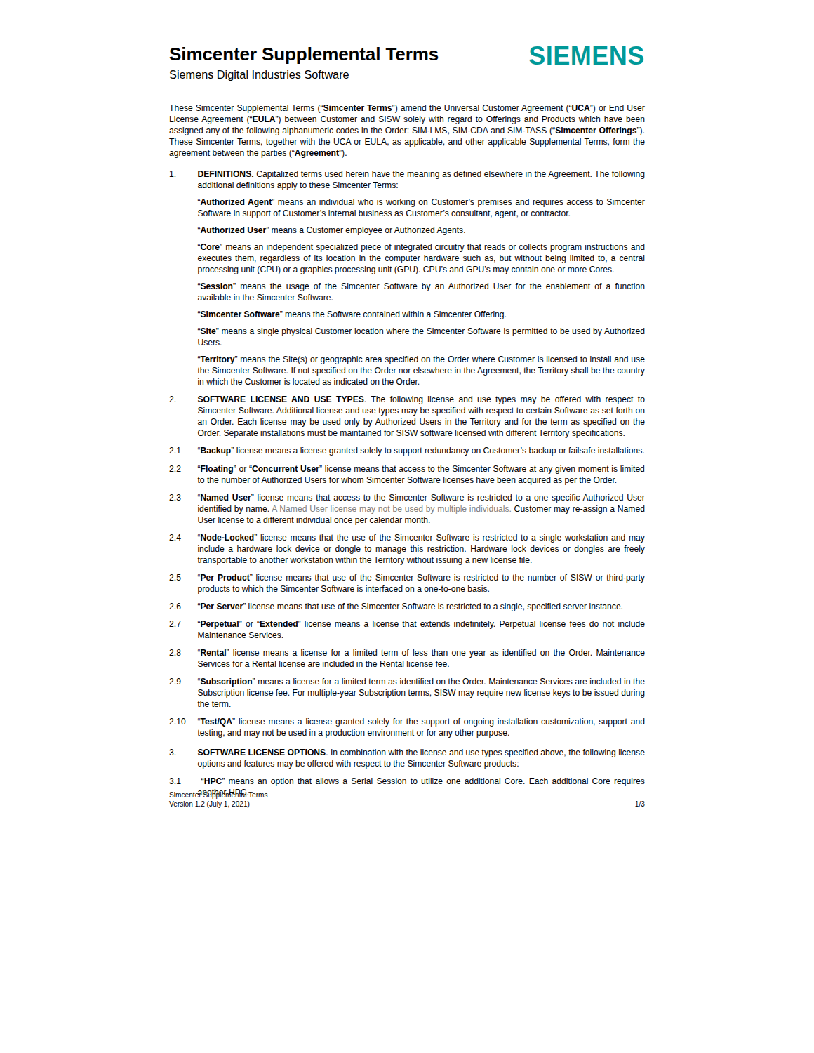Simcenter Supplemental Terms
Siemens Digital Industries Software
SIEMENS
These Simcenter Supplemental Terms (“Simcenter Terms”) amend the Universal Customer Agreement (“UCA”) or End User License Agreement (“EULA”) between Customer and SISW solely with regard to Offerings and Products which have been assigned any of the following alphanumeric codes in the Order: SIM-LMS, SIM-CDA and SIM-TASS (“Simcenter Offerings”). These Simcenter Terms, together with the UCA or EULA, as applicable, and other applicable Supplemental Terms, form the agreement between the parties (“Agreement”).
1.
DEFINITIONS. Capitalized terms used herein have the meaning as defined elsewhere in the Agreement. The following additional definitions apply to these Simcenter Terms:
“Authorized Agent” means an individual who is working on Customer’s premises and requires access to Simcenter Software in support of Customer’s internal business as Customer’s consultant, agent, or contractor.
“Authorized User” means a Customer employee or Authorized Agents.
“Core” means an independent specialized piece of integrated circuitry that reads or collects program instructions and executes them, regardless of its location in the computer hardware such as, but without being limited to, a central processing unit (CPU) or a graphics processing unit (GPU). CPU’s and GPU’s may contain one or more Cores.
“Session” means the usage of the Simcenter Software by an Authorized User for the enablement of a function available in the Simcenter Software.
“Simcenter Software” means the Software contained within a Simcenter Offering.
“Site” means a single physical Customer location where the Simcenter Software is permitted to be used by Authorized Users.
“Territory” means the Site(s) or geographic area specified on the Order where Customer is licensed to install and use the Simcenter Software. If not specified on the Order nor elsewhere in the Agreement, the Territory shall be the country in which the Customer is located as indicated on the Order.
2.
SOFTWARE LICENSE AND USE TYPES. The following license and use types may be offered with respect to Simcenter Software. Additional license and use types may be specified with respect to certain Software as set forth on an Order. Each license may be used only by Authorized Users in the Territory and for the term as specified on the Order. Separate installations must be maintained for SISW software licensed with different Territory specifications.
2.1
“Backup” license means a license granted solely to support redundancy on Customer’s backup or failsafe installations.
2.2
“Floating” or “Concurrent User” license means that access to the Simcenter Software at any given moment is limited to the number of Authorized Users for whom Simcenter Software licenses have been acquired as per the Order.
2.3
“Named User” license means that access to the Simcenter Software is restricted to a one specific Authorized User identified by name. A Named User license may not be used by multiple individuals. Customer may re-assign a Named User license to a different individual once per calendar month.
2.4
“Node-Locked” license means that the use of the Simcenter Software is restricted to a single workstation and may include a hardware lock device or dongle to manage this restriction. Hardware lock devices or dongles are freely transportable to another workstation within the Territory without issuing a new license file.
2.5
“Per Product” license means that use of the Simcenter Software is restricted to the number of SISW or third-party products to which the Simcenter Software is interfaced on a one-to-one basis.
2.6
“Per Server” license means that use of the Simcenter Software is restricted to a single, specified server instance.
2.7
“Perpetual” or “Extended” license means a license that extends indefinitely. Perpetual license fees do not include Maintenance Services.
2.8
“Rental” license means a license for a limited term of less than one year as identified on the Order. Maintenance Services for a Rental license are included in the Rental license fee.
2.9
“Subscription” means a license for a limited term as identified on the Order. Maintenance Services are included in the Subscription license fee. For multiple-year Subscription terms, SISW may require new license keys to be issued during the term.
2.10
“Test/QA” license means a license granted solely for the support of ongoing installation customization, support and testing, and may not be used in a production environment or for any other purpose.
3.
SOFTWARE LICENSE OPTIONS. In combination with the license and use types specified above, the following license options and features may be offered with respect to the Simcenter Software products:
3.1
“HPC” means an option that allows a Serial Session to utilize one additional Core. Each additional Core requires another HPC.
Simcenter Supplemental Terms
Version 1.2 (July 1, 2021)
1/3